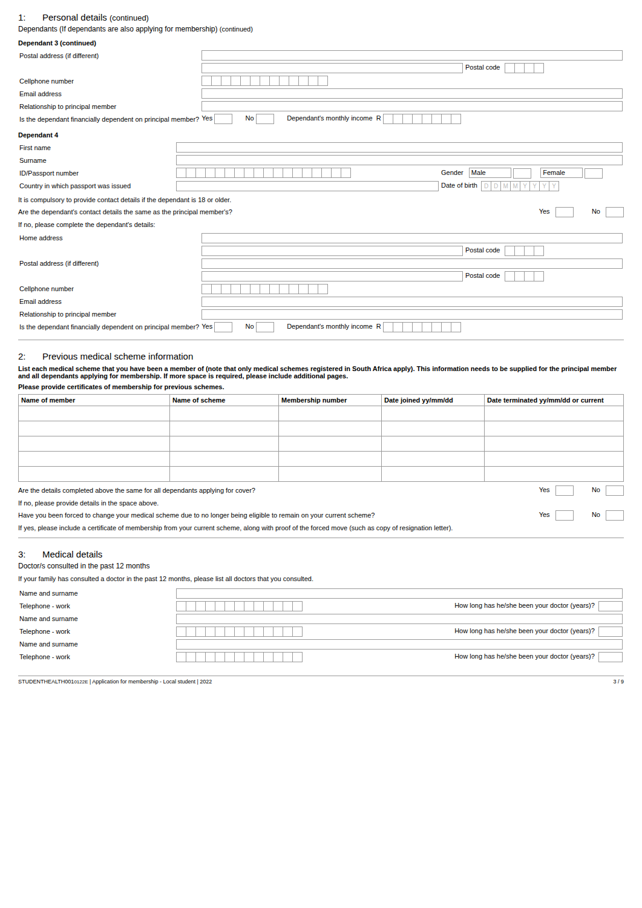1: Personal details (continued)
Dependants (If dependants are also applying for membership) (continued)
Dependant 3 (continued)
| Postal address (if different) | |
| | | Postal code |
| Cellphone number | |
| Email address | |
| Relationship to principal member | |
| Is the dependant financially dependent on principal member? | Yes No Dependant's monthly income R |
Dependant 4
| First name | |
| Surname | |
| ID/Passport number | | Gender Male Female |
| Country in which passport was issued | | Date of birth D D M M Y Y Y Y |
It is compulsory to provide contact details if the dependant is 18 or older.
Are the dependant's contact details the same as the principal member's?
Yes No
If no, please complete the dependant's details:
| Home address | |
| | | Postal code |
| Postal address (if different) | |
| | | Postal code |
| Cellphone number | |
| Email address | |
| Relationship to principal member | |
| Is the dependant financially dependent on principal member? | Yes No Dependant's monthly income R |
2: Previous medical scheme information
List each medical scheme that you have been a member of (note that only medical schemes registered in South Africa apply). This information needs to be supplied for the principal member and all dependants applying for membership. If more space is required, please include additional pages.
Please provide certificates of membership for previous schemes.
| Name of member | Name of scheme | Membership number | Date joined yy/mm/dd | Date terminated yy/mm/dd or current |
| --- | --- | --- | --- | --- |
Are the details completed above the same for all dependants applying for cover?
Yes No
If no, please provide details in the space above.
Have you been forced to change your medical scheme due to no longer being eligible to remain on your current scheme?
Yes No
If yes, please include a certificate of membership from your current scheme, along with proof of the forced move (such as copy of resignation letter).
3: Medical details
Doctor/s consulted in the past 12 months
If your family has consulted a doctor in the past 12 months, please list all doctors that you consulted.
| Name and surname | |
| Telephone - work | | How long has he/she been your doctor (years)? |
| Name and surname | |
| Telephone - work | | How long has he/she been your doctor (years)? |
| Name and surname | |
| Telephone - work | | How long has he/she been your doctor (years)? |
STUDENTHEALTH0010122E | Application for membership - Local student | 2022
3 / 9